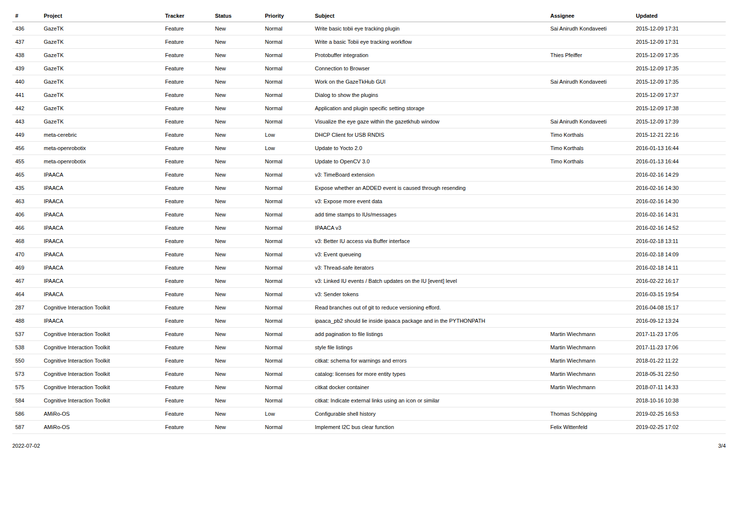| # | Project | Tracker | Status | Priority | Subject | Assignee | Updated |
| --- | --- | --- | --- | --- | --- | --- | --- |
| 436 | GazeTK | Feature | New | Normal | Write basic tobii eye tracking plugin | Sai Anirudh Kondaveeti | 2015-12-09 17:31 |
| 437 | GazeTK | Feature | New | Normal | Write a basic Tobii eye tracking workflow | | 2015-12-09 17:31 |
| 438 | GazeTK | Feature | New | Normal | Protobuffer integration | Thies Pfeiffer | 2015-12-09 17:35 |
| 439 | GazeTK | Feature | New | Normal | Connection to Browser | | 2015-12-09 17:35 |
| 440 | GazeTK | Feature | New | Normal | Work on the GazeTkHub GUI | Sai Anirudh Kondaveeti | 2015-12-09 17:35 |
| 441 | GazeTK | Feature | New | Normal | Dialog to show the plugins | | 2015-12-09 17:37 |
| 442 | GazeTK | Feature | New | Normal | Application and plugin specific setting storage | | 2015-12-09 17:38 |
| 443 | GazeTK | Feature | New | Normal | Visualize the eye gaze within the gazetkhub window | Sai Anirudh Kondaveeti | 2015-12-09 17:39 |
| 449 | meta-cerebric | Feature | New | Low | DHCP Client for USB RNDIS | Timo Korthals | 2015-12-21 22:16 |
| 456 | meta-openrobotix | Feature | New | Low | Update to Yocto 2.0 | Timo Korthals | 2016-01-13 16:44 |
| 455 | meta-openrobotix | Feature | New | Normal | Update to OpenCV 3.0 | Timo Korthals | 2016-01-13 16:44 |
| 465 | IPAACA | Feature | New | Normal | v3: TimeBoard extension | | 2016-02-16 14:29 |
| 435 | IPAACA | Feature | New | Normal | Expose whether an ADDED event is caused through resending | | 2016-02-16 14:30 |
| 463 | IPAACA | Feature | New | Normal | v3: Expose more event data | | 2016-02-16 14:30 |
| 406 | IPAACA | Feature | New | Normal | add time stamps to IUs/messages | | 2016-02-16 14:31 |
| 466 | IPAACA | Feature | New | Normal | IPAACA v3 | | 2016-02-16 14:52 |
| 468 | IPAACA | Feature | New | Normal | v3: Better IU access via Buffer interface | | 2016-02-18 13:11 |
| 470 | IPAACA | Feature | New | Normal | v3: Event queueing | | 2016-02-18 14:09 |
| 469 | IPAACA | Feature | New | Normal | v3: Thread-safe iterators | | 2016-02-18 14:11 |
| 467 | IPAACA | Feature | New | Normal | v3: Linked IU events / Batch updates on the IU [event] level | | 2016-02-22 16:17 |
| 464 | IPAACA | Feature | New | Normal | v3: Sender tokens | | 2016-03-15 19:54 |
| 287 | Cognitive Interaction Toolkit | Feature | New | Normal | Read branches out of git to reduce versioning efford. | | 2016-04-08 15:17 |
| 488 | IPAACA | Feature | New | Normal | ipaaca_pb2 should lie inside ipaaca package and in the PYTHONPATH | | 2016-09-12 13:24 |
| 537 | Cognitive Interaction Toolkit | Feature | New | Normal | add pagination to file listings | Martin Wiechmann | 2017-11-23 17:05 |
| 538 | Cognitive Interaction Toolkit | Feature | New | Normal | style file listings | Martin Wiechmann | 2017-11-23 17:06 |
| 550 | Cognitive Interaction Toolkit | Feature | New | Normal | citkat: schema for warnings and errors | Martin Wiechmann | 2018-01-22 11:22 |
| 573 | Cognitive Interaction Toolkit | Feature | New | Normal | catalog: licenses for more entity types | Martin Wiechmann | 2018-05-31 22:50 |
| 575 | Cognitive Interaction Toolkit | Feature | New | Normal | citkat docker container | Martin Wiechmann | 2018-07-11 14:33 |
| 584 | Cognitive Interaction Toolkit | Feature | New | Normal | citkat: Indicate external links using an icon or similar | | 2018-10-16 10:38 |
| 586 | AMiRo-OS | Feature | New | Low | Configurable shell history | Thomas Schöpping | 2019-02-25 16:53 |
| 587 | AMiRo-OS | Feature | New | Normal | Implement I2C bus clear function | Felix Wittenfeld | 2019-02-25 17:02 |
2022-07-02 3/4